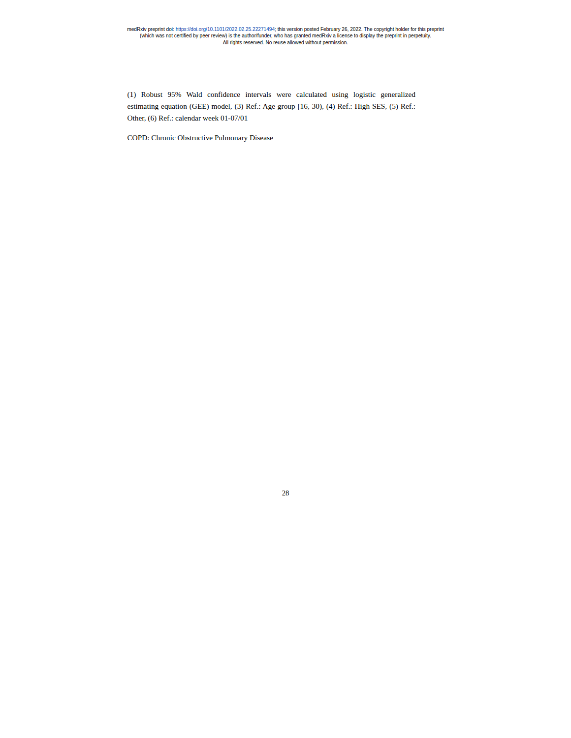medRxiv preprint doi: https://doi.org/10.1101/2022.02.25.22271494; this version posted February 26, 2022. The copyright holder for this preprint
(which was not certified by peer review) is the author/funder, who has granted medRxiv a license to display the preprint in perpetuity.
All rights reserved. No reuse allowed without permission.
(1) Robust 95% Wald confidence intervals were calculated using logistic generalized estimating equation (GEE) model, (3) Ref.: Age group [16, 30), (4) Ref.: High SES, (5) Ref.: Other, (6) Ref.: calendar week 01-07/01
COPD: Chronic Obstructive Pulmonary Disease
28